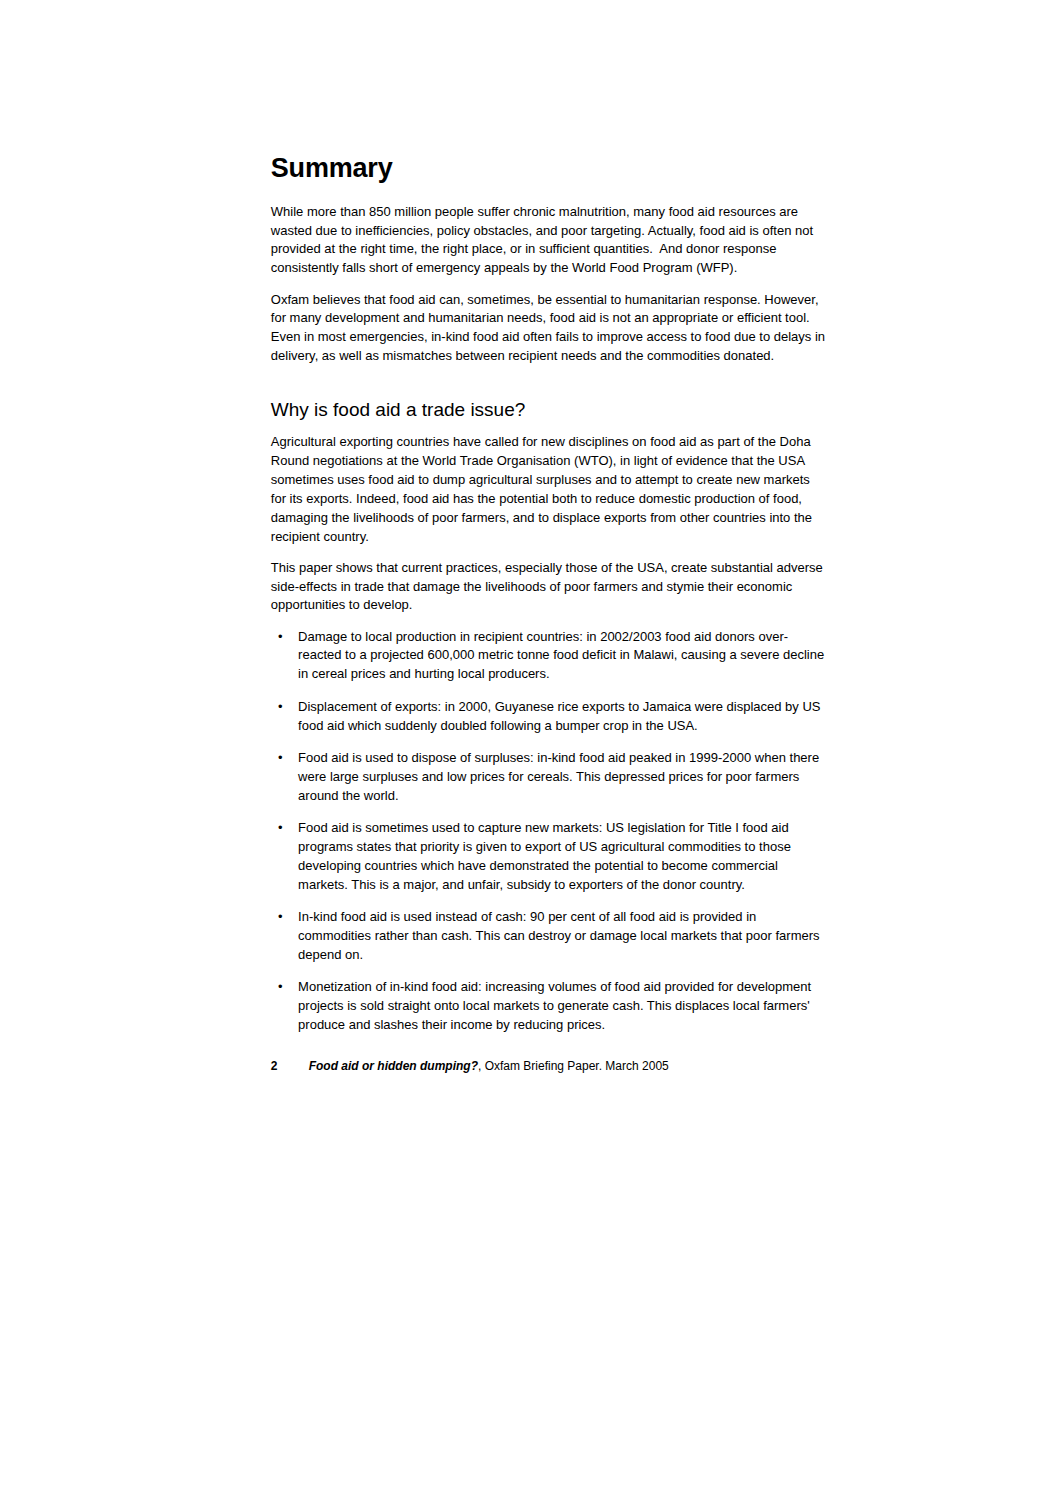Summary
While more than 850 million people suffer chronic malnutrition, many food aid resources are wasted due to inefficiencies, policy obstacles, and poor targeting. Actually, food aid is often not provided at the right time, the right place, or in sufficient quantities. And donor response consistently falls short of emergency appeals by the World Food Program (WFP).
Oxfam believes that food aid can, sometimes, be essential to humanitarian response. However, for many development and humanitarian needs, food aid is not an appropriate or efficient tool. Even in most emergencies, in-kind food aid often fails to improve access to food due to delays in delivery, as well as mismatches between recipient needs and the commodities donated.
Why is food aid a trade issue?
Agricultural exporting countries have called for new disciplines on food aid as part of the Doha Round negotiations at the World Trade Organisation (WTO), in light of evidence that the USA sometimes uses food aid to dump agricultural surpluses and to attempt to create new markets for its exports. Indeed, food aid has the potential both to reduce domestic production of food, damaging the livelihoods of poor farmers, and to displace exports from other countries into the recipient country.
This paper shows that current practices, especially those of the USA, create substantial adverse side-effects in trade that damage the livelihoods of poor farmers and stymie their economic opportunities to develop.
Damage to local production in recipient countries: in 2002/2003 food aid donors over-reacted to a projected 600,000 metric tonne food deficit in Malawi, causing a severe decline in cereal prices and hurting local producers.
Displacement of exports: in 2000, Guyanese rice exports to Jamaica were displaced by US food aid which suddenly doubled following a bumper crop in the USA.
Food aid is used to dispose of surpluses: in-kind food aid peaked in 1999-2000 when there were large surpluses and low prices for cereals. This depressed prices for poor farmers around the world.
Food aid is sometimes used to capture new markets: US legislation for Title I food aid programs states that priority is given to export of US agricultural commodities to those developing countries which have demonstrated the potential to become commercial markets. This is a major, and unfair, subsidy to exporters of the donor country.
In-kind food aid is used instead of cash: 90 per cent of all food aid is provided in commodities rather than cash. This can destroy or damage local markets that poor farmers depend on.
Monetization of in-kind food aid: increasing volumes of food aid provided for development projects is sold straight onto local markets to generate cash. This displaces local farmers' produce and slashes their income by reducing prices.
2 Food aid or hidden dumping?, Oxfam Briefing Paper. March 2005